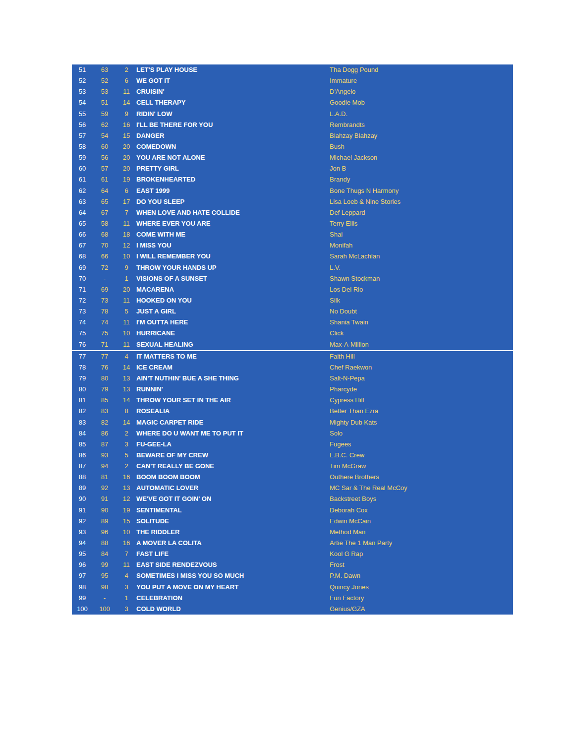| 51 | 63 | 2 | LET'S PLAY HOUSE | Tha Dogg Pound |
| 52 | 52 | 6 | WE GOT IT | Immature |
| 53 | 53 | 11 | CRUISIN' | D'Angelo |
| 54 | 51 | 14 | CELL THERAPY | Goodie Mob |
| 55 | 59 | 9 | RIDIN' LOW | L.A.D. |
| 56 | 62 | 16 | I'LL BE THERE FOR YOU | Rembrandts |
| 57 | 54 | 15 | DANGER | Blahzay Blahzay |
| 58 | 60 | 20 | COMEDOWN | Bush |
| 59 | 56 | 20 | YOU ARE NOT ALONE | Michael Jackson |
| 60 | 57 | 20 | PRETTY GIRL | Jon B |
| 61 | 61 | 19 | BROKENHEARTED | Brandy |
| 62 | 64 | 6 | EAST 1999 | Bone Thugs N Harmony |
| 63 | 65 | 17 | DO YOU SLEEP | Lisa Loeb & Nine Stories |
| 64 | 67 | 7 | WHEN LOVE AND HATE COLLIDE | Def Leppard |
| 65 | 58 | 11 | WHERE EVER YOU ARE | Terry Ellis |
| 66 | 68 | 18 | COME WITH ME | Shai |
| 67 | 70 | 12 | I MISS YOU | Monifah |
| 68 | 66 | 10 | I WILL REMEMBER YOU | Sarah McLachlan |
| 69 | 72 | 9 | THROW YOUR HANDS UP | L.V. |
| 70 | - | 1 | VISIONS OF A SUNSET | Shawn Stockman |
| 71 | 69 | 20 | MACARENA | Los Del Rio |
| 72 | 73 | 11 | HOOKED ON YOU | Silk |
| 73 | 78 | 5 | JUST A GIRL | No Doubt |
| 74 | 74 | 11 | I'M OUTTA HERE | Shania Twain |
| 75 | 75 | 10 | HURRICANE | Click |
| 76 | 71 | 11 | SEXUAL HEALING | Max-A-Million |
| 77 | 77 | 4 | IT MATTERS TO ME | Faith Hill |
| 78 | 76 | 14 | ICE CREAM | Chef Raekwon |
| 79 | 80 | 13 | AIN'T NUTHIN' BUE A SHE THING | Salt-N-Pepa |
| 80 | 79 | 13 | RUNNIN' | Pharcyde |
| 81 | 85 | 14 | THROW YOUR SET IN THE AIR | Cypress Hill |
| 82 | 83 | 8 | ROSEALIA | Better Than Ezra |
| 83 | 82 | 14 | MAGIC CARPET RIDE | Mighty Dub Kats |
| 84 | 86 | 2 | WHERE DO U WANT ME TO PUT IT | Solo |
| 85 | 87 | 3 | FU-GEE-LA | Fugees |
| 86 | 93 | 5 | BEWARE OF MY CREW | L.B.C. Crew |
| 87 | 94 | 2 | CAN'T REALLY BE GONE | Tim McGraw |
| 88 | 81 | 16 | BOOM BOOM BOOM | Outhere Brothers |
| 89 | 92 | 13 | AUTOMATIC LOVER | MC Sar & The Real McCoy |
| 90 | 91 | 12 | WE'VE GOT IT GOIN' ON | Backstreet Boys |
| 91 | 90 | 19 | SENTIMENTAL | Deborah Cox |
| 92 | 89 | 15 | SOLITUDE | Edwin McCain |
| 93 | 96 | 10 | THE RIDDLER | Method Man |
| 94 | 88 | 16 | A MOVER LA COLITA | Artie The 1 Man Party |
| 95 | 84 | 7 | FAST LIFE | Kool G Rap |
| 96 | 99 | 11 | EAST SIDE RENDEZVOUS | Frost |
| 97 | 95 | 4 | SOMETIMES I MISS YOU SO MUCH | P.M. Dawn |
| 98 | 98 | 3 | YOU PUT A MOVE ON MY HEART | Quincy Jones |
| 99 | - | 1 | CELEBRATION | Fun Factory |
| 100 | 100 | 3 | COLD WORLD | Genius/GZA |